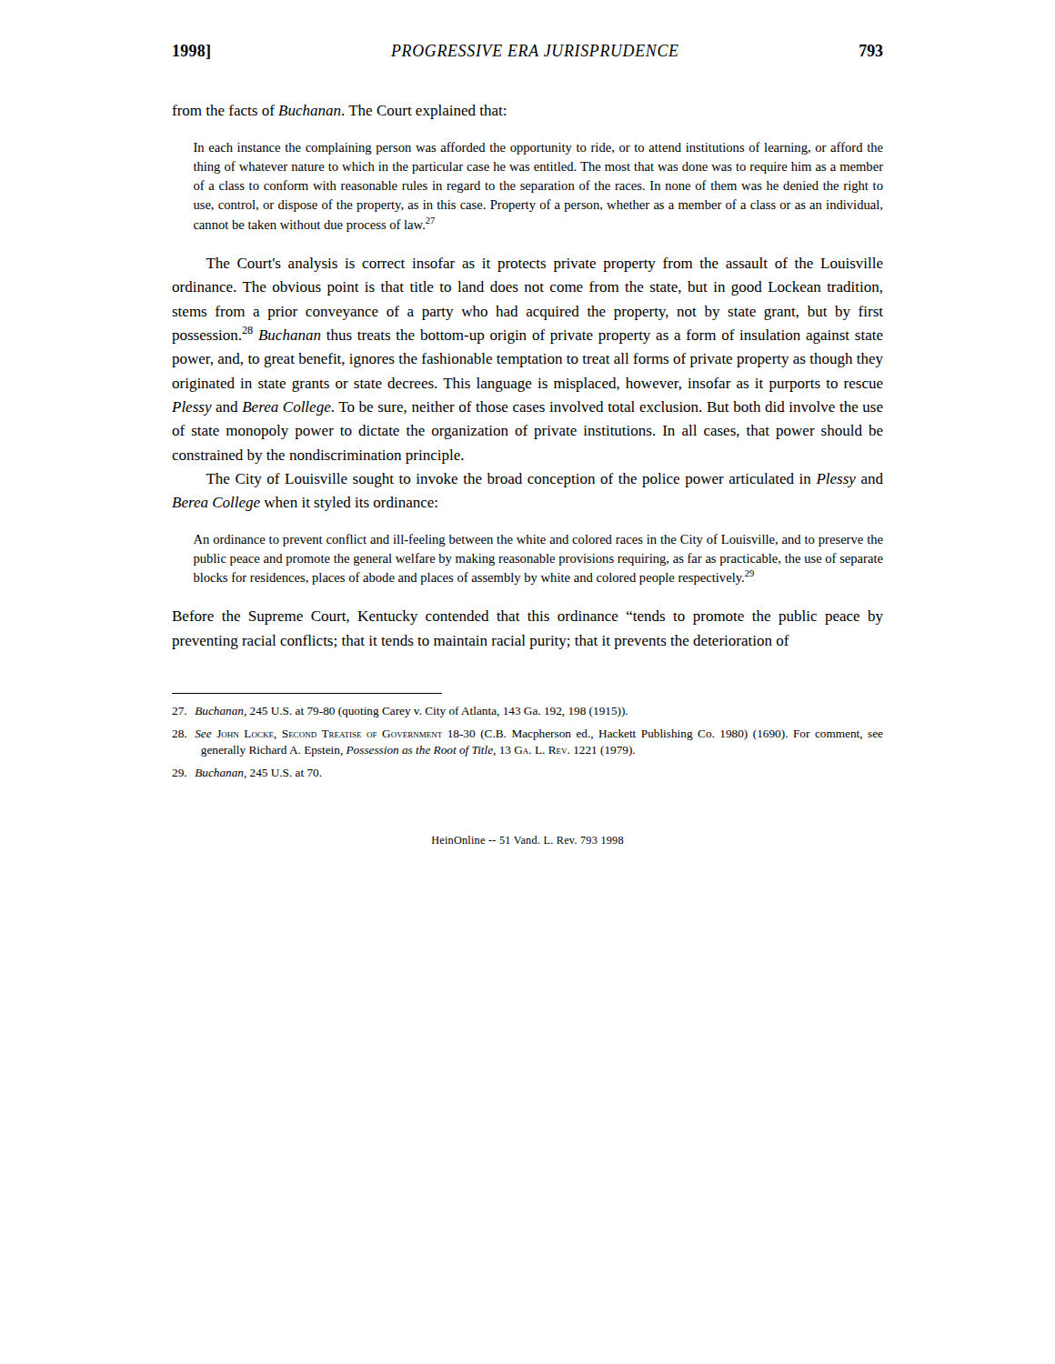1998] PROGRESSIVE ERA JURISPRUDENCE 793
from the facts of Buchanan. The Court explained that:
In each instance the complaining person was afforded the opportunity to ride, or to attend institutions of learning, or afford the thing of whatever nature to which in the particular case he was entitled. The most that was done was to require him as a member of a class to conform with reasonable rules in regard to the separation of the races. In none of them was he denied the right to use, control, or dispose of the property, as in this case. Property of a person, whether as a member of a class or as an individual, cannot be taken without due process of law.27
The Court's analysis is correct insofar as it protects private property from the assault of the Louisville ordinance. The obvious point is that title to land does not come from the state, but in good Lockean tradition, stems from a prior conveyance of a party who had acquired the property, not by state grant, but by first possession.28 Buchanan thus treats the bottom-up origin of private property as a form of insulation against state power, and, to great benefit, ignores the fashionable temptation to treat all forms of private property as though they originated in state grants or state decrees. This language is misplaced, however, insofar as it purports to rescue Plessy and Berea College. To be sure, neither of those cases involved total exclusion. But both did involve the use of state monopoly power to dictate the organization of private institutions. In all cases, that power should be constrained by the nondiscrimination principle.
The City of Louisville sought to invoke the broad conception of the police power articulated in Plessy and Berea College when it styled its ordinance:
An ordinance to prevent conflict and ill-feeling between the white and colored races in the City of Louisville, and to preserve the public peace and promote the general welfare by making reasonable provisions requiring, as far as practicable, the use of separate blocks for residences, places of abode and places of assembly by white and colored people respectively.29
Before the Supreme Court, Kentucky contended that this ordinance “tends to promote the public peace by preventing racial conflicts; that it tends to maintain racial purity; that it prevents the deterioration of
27. Buchanan, 245 U.S. at 79-80 (quoting Carey v. City of Atlanta, 143 Ga. 192, 198 (1915)).
28. See John Locke, Second Treatise of Government 18-30 (C.B. Macpherson ed., Hackett Publishing Co. 1980) (1690). For comment, see generally Richard A. Epstein, Possession as the Root of Title, 13 Ga. L. Rev. 1221 (1979).
29. Buchanan, 245 U.S. at 70.
HeinOnline -- 51 Vand. L. Rev. 793 1998